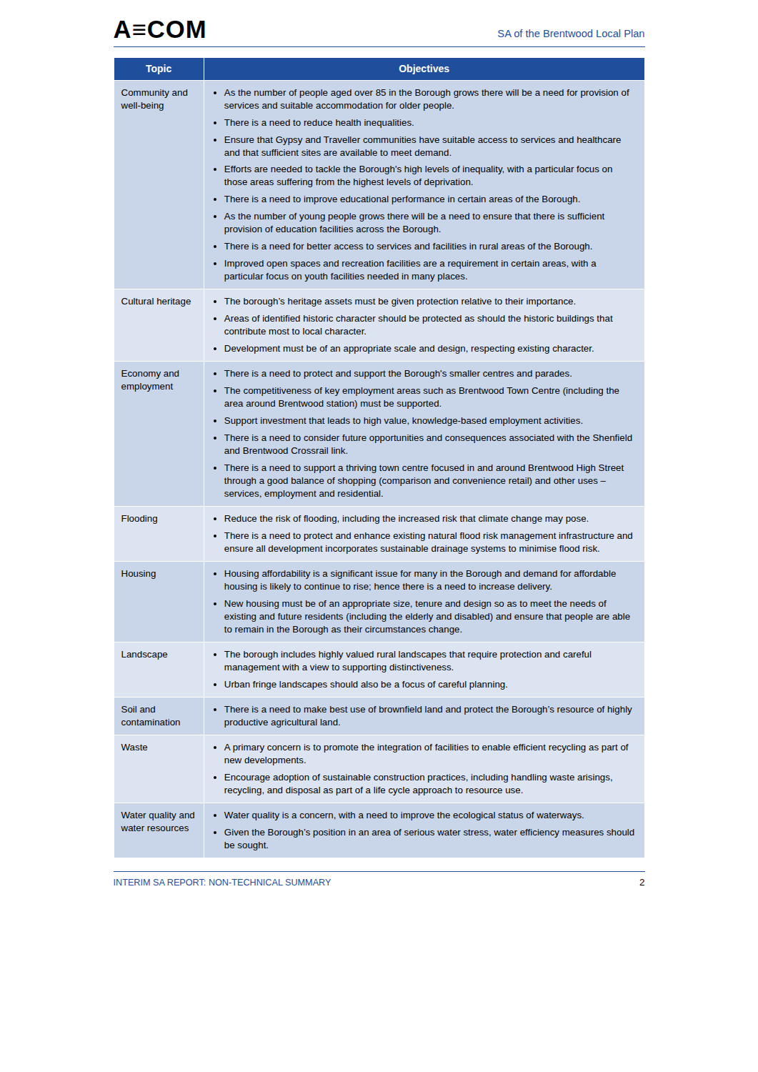A≡COM
SA of the Brentwood Local Plan
| Topic | Objectives |
| --- | --- |
| Community and well-being | As the number of people aged over 85 in the Borough grows there will be a need for provision of services and suitable accommodation for older people. There is a need to reduce health inequalities. Ensure that Gypsy and Traveller communities have suitable access to services and healthcare and that sufficient sites are available to meet demand. Efforts are needed to tackle the Borough's high levels of inequality, with a particular focus on those areas suffering from the highest levels of deprivation. There is a need to improve educational performance in certain areas of the Borough. As the number of young people grows there will be a need to ensure that there is sufficient provision of education facilities across the Borough. There is a need for better access to services and facilities in rural areas of the Borough. Improved open spaces and recreation facilities are a requirement in certain areas, with a particular focus on youth facilities needed in many places. |
| Cultural heritage | The borough’s heritage assets must be given protection relative to their importance. Areas of identified historic character should be protected as should the historic buildings that contribute most to local character. Development must be of an appropriate scale and design, respecting existing character. |
| Economy and employment | There is a need to protect and support the Borough's smaller centres and parades. The competitiveness of key employment areas such as Brentwood Town Centre (including the area around Brentwood station) must be supported. Support investment that leads to high value, knowledge-based employment activities. There is a need to consider future opportunities and consequences associated with the Shenfield and Brentwood Crossrail link. There is a need to support a thriving town centre focused in and around Brentwood High Street through a good balance of shopping (comparison and convenience retail) and other uses – services, employment and residential. |
| Flooding | Reduce the risk of flooding, including the increased risk that climate change may pose. There is a need to protect and enhance existing natural flood risk management infrastructure and ensure all development incorporates sustainable drainage systems to minimise flood risk. |
| Housing | Housing affordability is a significant issue for many in the Borough and demand for affordable housing is likely to continue to rise; hence there is a need to increase delivery. New housing must be of an appropriate size, tenure and design so as to meet the needs of existing and future residents (including the elderly and disabled) and ensure that people are able to remain in the Borough as their circumstances change. |
| Landscape | The borough includes highly valued rural landscapes that require protection and careful management with a view to supporting distinctiveness. Urban fringe landscapes should also be a focus of careful planning. |
| Soil and contamination | There is a need to make best use of brownfield land and protect the Borough’s resource of highly productive agricultural land. |
| Waste | A primary concern is to promote the integration of facilities to enable efficient recycling as part of new developments. Encourage adoption of sustainable construction practices, including handling waste arisings, recycling, and disposal as part of a life cycle approach to resource use. |
| Water quality and water resources | Water quality is a concern, with a need to improve the ecological status of waterways. Given the Borough’s position in an area of serious water stress, water efficiency measures should be sought. |
INTERIM SA REPORT: NON-TECHNICAL SUMMARY
2